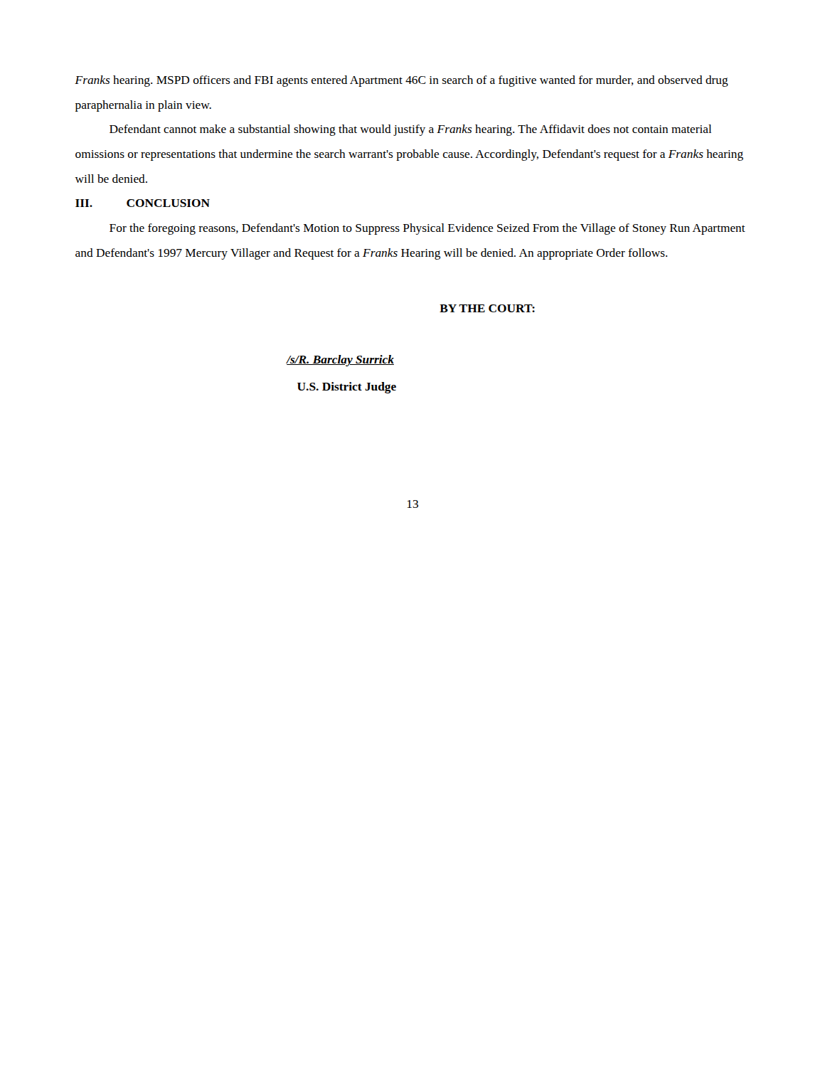Franks hearing. MSPD officers and FBI agents entered Apartment 46C in search of a fugitive wanted for murder, and observed drug paraphernalia in plain view.
Defendant cannot make a substantial showing that would justify a Franks hearing. The Affidavit does not contain material omissions or representations that undermine the search warrant's probable cause. Accordingly, Defendant's request for a Franks hearing will be denied.
III. CONCLUSION
For the foregoing reasons, Defendant's Motion to Suppress Physical Evidence Seized From the Village of Stoney Run Apartment and Defendant's 1997 Mercury Villager and Request for a Franks Hearing will be denied. An appropriate Order follows.
BY THE COURT:
/s/R. Barclay Surrick
U.S. District Judge
13